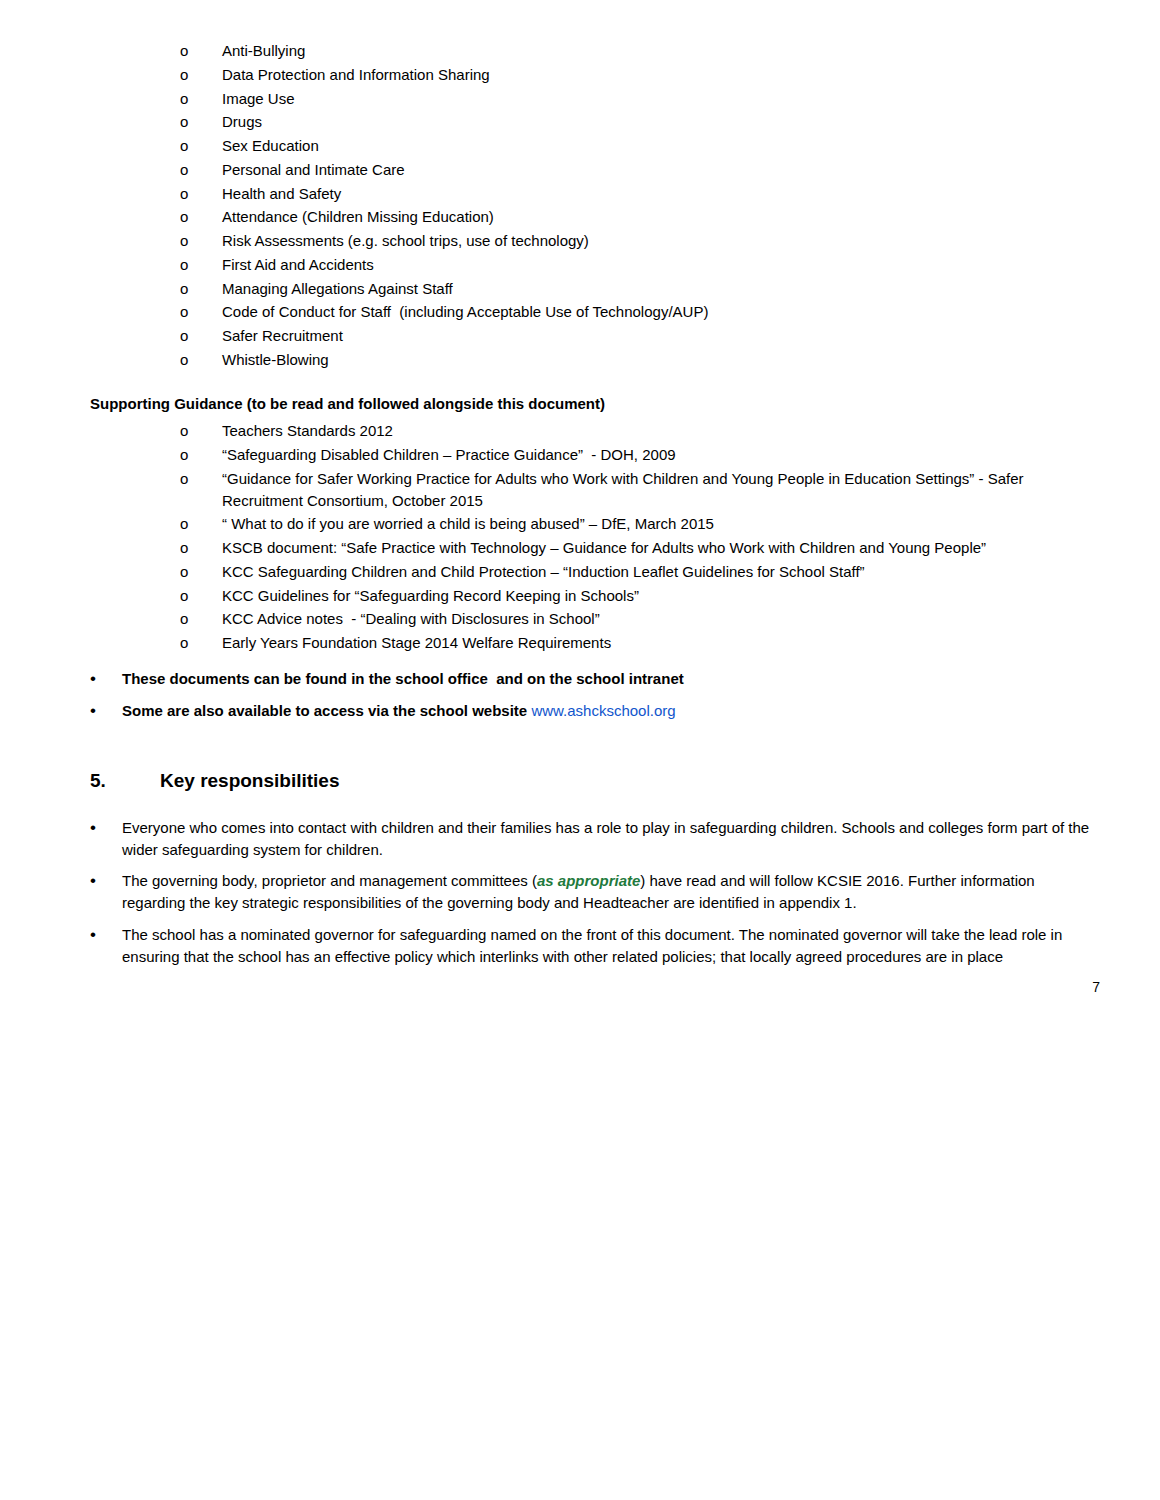Anti-Bullying
Data Protection and Information Sharing
Image Use
Drugs
Sex Education
Personal and Intimate Care
Health and Safety
Attendance (Children Missing Education)
Risk Assessments (e.g. school trips, use of technology)
First Aid and Accidents
Managing Allegations Against Staff
Code of Conduct for Staff (including Acceptable Use of Technology/AUP)
Safer Recruitment
Whistle-Blowing
Supporting Guidance (to be read and followed alongside this document)
Teachers Standards 2012
“Safeguarding Disabled Children – Practice Guidance” - DOH, 2009
“Guidance for Safer Working Practice for Adults who Work with Children and Young People in Education Settings” - Safer Recruitment Consortium, October 2015
“ What to do if you are worried a child is being abused” – DfE, March 2015
KSCB document: “Safe Practice with Technology – Guidance for Adults who Work with Children and Young People”
KCC Safeguarding Children and Child Protection – “Induction Leaflet Guidelines for School Staff”
KCC Guidelines for “Safeguarding Record Keeping in Schools”
KCC Advice notes - “Dealing with Disclosures in School”
Early Years Foundation Stage 2014 Welfare Requirements
These documents can be found in the school office and on the school intranet
Some are also available to access via the school website www.ashckschool.org
5. Key responsibilities
Everyone who comes into contact with children and their families has a role to play in safeguarding children. Schools and colleges form part of the wider safeguarding system for children.
The governing body, proprietor and management committees (as appropriate) have read and will follow KCSIE 2016. Further information regarding the key strategic responsibilities of the governing body and Headteacher are identified in appendix 1.
The school has a nominated governor for safeguarding named on the front of this document. The nominated governor will take the lead role in ensuring that the school has an effective policy which interlinks with other related policies; that locally agreed procedures are in place
7